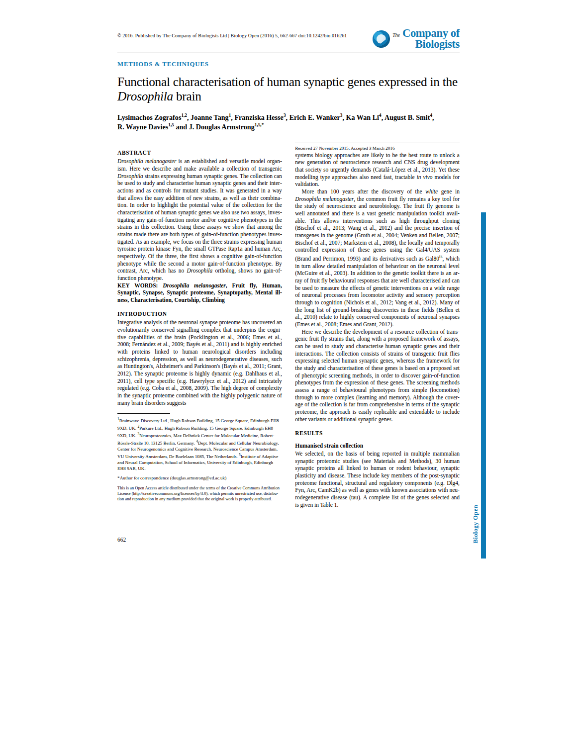© 2016. Published by The Company of Biologists Ltd | Biology Open (2016) 5, 662-667 doi:10.1242/bio.016261
The Company of
Biologists
METHODS & TECHNIQUES
Functional characterisation of human synaptic genes expressed in the Drosophila brain
Lysimachos Zografos1,2, Joanne Tang1, Franziska Hesse3, Erich E. Wanker3, Ka Wan Li4, August B. Smit4,
R. Wayne Davies1,5 and J. Douglas Armstrong1,5,*
ABSTRACT
Drosophila melanogaster is an established and versatile model organism. Here we describe and make available a collection of transgenic Drosophila strains expressing human synaptic genes. The collection can be used to study and characterise human synaptic genes and their interactions and as controls for mutant studies. It was generated in a way that allows the easy addition of new strains, as well as their combination. In order to highlight the potential value of the collection for the characterisation of human synaptic genes we also use two assays, investigating any gain-of-function motor and/or cognitive phenotypes in the strains in this collection. Using these assays we show that among the strains made there are both types of gain-of-function phenotypes investigated. As an example, we focus on the three strains expressing human tyrosine protein kinase Fyn, the small GTPase Rap1a and human Arc, respectively. Of the three, the first shows a cognitive gain-of-function phenotype while the second a motor gain-of-function phenotype. By contrast, Arc, which has no Drosophila ortholog, shows no gain-of-function phenotype.
KEY WORDS: Drosophila melanogaster, Fruit fly, Human, Synaptic, Synapse, Synaptic proteome, Synaptopathy, Mental illness, Characterisation, Courtship, Climbing
INTRODUCTION
Integrative analysis of the neuronal synapse proteome has uncovered an evolutionarily conserved signalling complex that underpins the cognitive capabilities of the brain (Pocklington et al., 2006; Emes et al., 2008; Fernández et al., 2009; Bayés et al., 2011) and is highly enriched with proteins linked to human neurological disorders including schizophrenia, depression, as well as neurodegenerative diseases, such as Huntington's, Alzheimer's and Parkinson's (Bayés et al., 2011; Grant, 2012). The synaptic proteome is highly dynamic (e.g. Dahlhaus et al., 2011), cell type specific (e.g. Hawrylycz et al., 2012) and intricately regulated (e.g. Coba et al., 2008, 2009). The high degree of complexity in the synaptic proteome combined with the highly polygenic nature of many brain disorders suggests
1Brainwave-Discovery Ltd., Hugh Robson Building, 15 George Square, Edinburgh EH8 9XD, UK. 2Parkure Ltd., Hugh Robson Building, 15 George Square, Edinburgh EH8 9XD, UK. 3Neuroproteomics, Max Delbrück Center for Molecular Medicine, Robert-Rössle-Straße 10, 13125 Berlin, Germany. 4Dept. Molecular and Cellular Neurobiology, Center for Neurogenomics and Cognitive Research, Neuroscience Campus Amsterdam, VU University Amsterdam, De Boelelaan 1085, The Netherlands. 5Institute of Adaptive and Neural Computation, School of Informatics, University of Edinburgh, Edinburgh EH8 9AB, UK.
*Author for correspondence (douglas.armstrong@ed.ac.uk)
This is an Open Access article distributed under the terms of the Creative Commons Attribution License (http://creativecommons.org/licenses/by/3.0), which permits unrestricted use, distribution and reproduction in any medium provided that the original work is properly attributed.
Received 27 November 2015; Accepted 3 March 2016
systems biology approaches are likely to be the best route to unlock a new generation of neuroscience research and CNS drug development that society so urgently demands (Catalá-López et al., 2013). Yet these modelling type approaches also need fast, tractable in vivo models for validation.
More than 100 years after the discovery of the white gene in Drosophila melanogaster, the common fruit fly remains a key tool for the study of neuroscience and neurobiology. The fruit fly genome is well annotated and there is a vast genetic manipulation toolkit available. This allows interventions such as high throughput cloning (Bischof et al., 2013; Wang et al., 2012) and the precise insertion of transgenes in the genome (Groth et al., 2004; Venken and Bellen, 2007; Bischof et al., 2007; Markstein et al., 2008), the locally and temporally controlled expression of these genes using the Gal4/UAS system (Brand and Perrimon, 1993) and its derivatives such as Gal80ts, which in turn allow detailed manipulation of behaviour on the neuronal level (McGuire et al., 2003). In addition to the genetic toolkit there is an array of fruit fly behavioural responses that are well characterised and can be used to measure the effects of genetic interventions on a wide range of neuronal processes from locomotor activity and sensory perception through to cognition (Nichols et al., 2012; Vang et al., 2012). Many of the long list of ground-breaking discoveries in these fields (Bellen et al., 2010) relate to highly conserved components of neuronal synapses (Emes et al., 2008; Emes and Grant, 2012).
Here we describe the development of a resource collection of transgenic fruit fly strains that, along with a proposed framework of assays, can be used to study and characterise human synaptic genes and their interactions. The collection consists of strains of transgenic fruit flies expressing selected human synaptic genes, whereas the framework for the study and characterisation of these genes is based on a proposed set of phenotypic screening methods, in order to discover gain-of-function phenotypes from the expression of these genes. The screening methods assess a range of behavioural phenotypes from simple (locomotion) through to more complex (learning and memory). Although the coverage of the collection is far from comprehensive in terms of the synaptic proteome, the approach is easily replicable and extendable to include other variants or additional synaptic genes.
RESULTS
Humanised strain collection
We selected, on the basis of being reported in multiple mammalian synaptic proteomic studies (see Materials and Methods), 30 human synaptic proteins all linked to human or rodent behaviour, synaptic plasticity and disease. These include key members of the post-synaptic proteome functional, structural and regulatory components (e.g. Dlg4, Fyn, Arc, CamK2b) as well as genes with known associations with neurodegenerative disease (tau). A complete list of the genes selected and is given in Table 1.
662
Biology Open